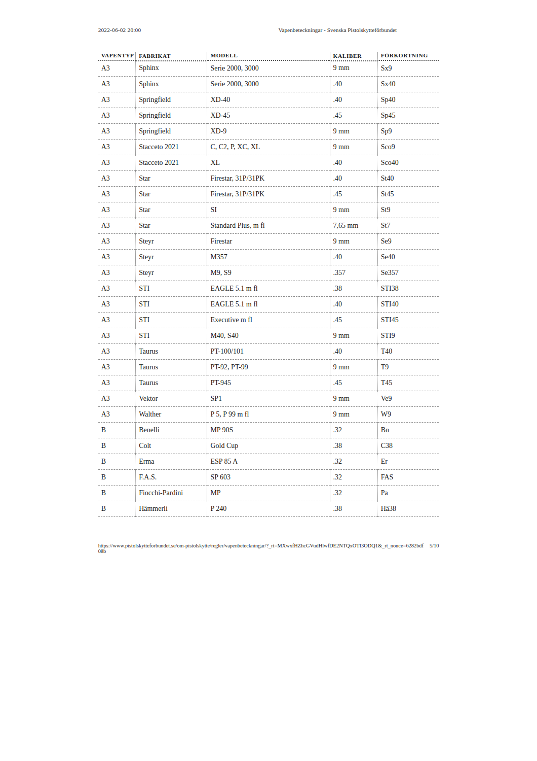2022-06-02 20:00 Vapenbeteckningar - Svenska Pistolskytteförbundet
| VAPENTYP | FABRIKAT | MODELL | KALIBER | FÖRKORTNING |
| --- | --- | --- | --- | --- |
| A3 | Sphinx | Serie 2000, 3000 | 9 mm | Sx9 |
| A3 | Sphinx | Serie 2000, 3000 | .40 | Sx40 |
| A3 | Springfield | XD-40 | .40 | Sp40 |
| A3 | Springfield | XD-45 | .45 | Sp45 |
| A3 | Springfield | XD-9 | 9 mm | Sp9 |
| A3 | Stacceto 2021 | C, C2, P, XC, XL | 9 mm | Sco9 |
| A3 | Stacceto 2021 | XL | .40 | Sco40 |
| A3 | Star | Firestar, 31P/31PK | .40 | St40 |
| A3 | Star | Firestar, 31P/31PK | .45 | St45 |
| A3 | Star | SI | 9 mm | St9 |
| A3 | Star | Standard Plus, m fl | 7,65 mm | St7 |
| A3 | Steyr | Firestar | 9 mm | Se9 |
| A3 | Steyr | M357 | .40 | Se40 |
| A3 | Steyr | M9, S9 | .357 | Se357 |
| A3 | STI | EAGLE 5.1 m fl | .38 | STI38 |
| A3 | STI | EAGLE 5.1 m fl | .40 | STI40 |
| A3 | STI | Executive m fl | .45 | STI45 |
| A3 | STI | M40, S40 | 9 mm | STI9 |
| A3 | Taurus | PT-100/101 | .40 | T40 |
| A3 | Taurus | PT-92, PT-99 | 9 mm | T9 |
| A3 | Taurus | PT-945 | .45 | T45 |
| A3 | Vektor | SP1 | 9 mm | Ve9 |
| A3 | Walther | P 5, P 99 m fl | 9 mm | W9 |
| B | Benelli | MP 90S | .32 | Bn |
| B | Colt | Gold Cup | .38 | C38 |
| B | Erma | ESP 85 A | .32 | Er |
| B | F.A.S. | SP 603 | .32 | FAS |
| B | Fiocchi-Pardini | MP | .32 | Pa |
| B | Hämmerli | P 240 | .38 | Hä38 |
https://www.pistolskytteforbundet.se/om-pistolskytte/regler/vapenbeteckningar/?_rt=MXwxfHZhcGVudHlwfDE2NTQxOTI3ODQ1&_rt_nonce=6282bdf08b 5/10